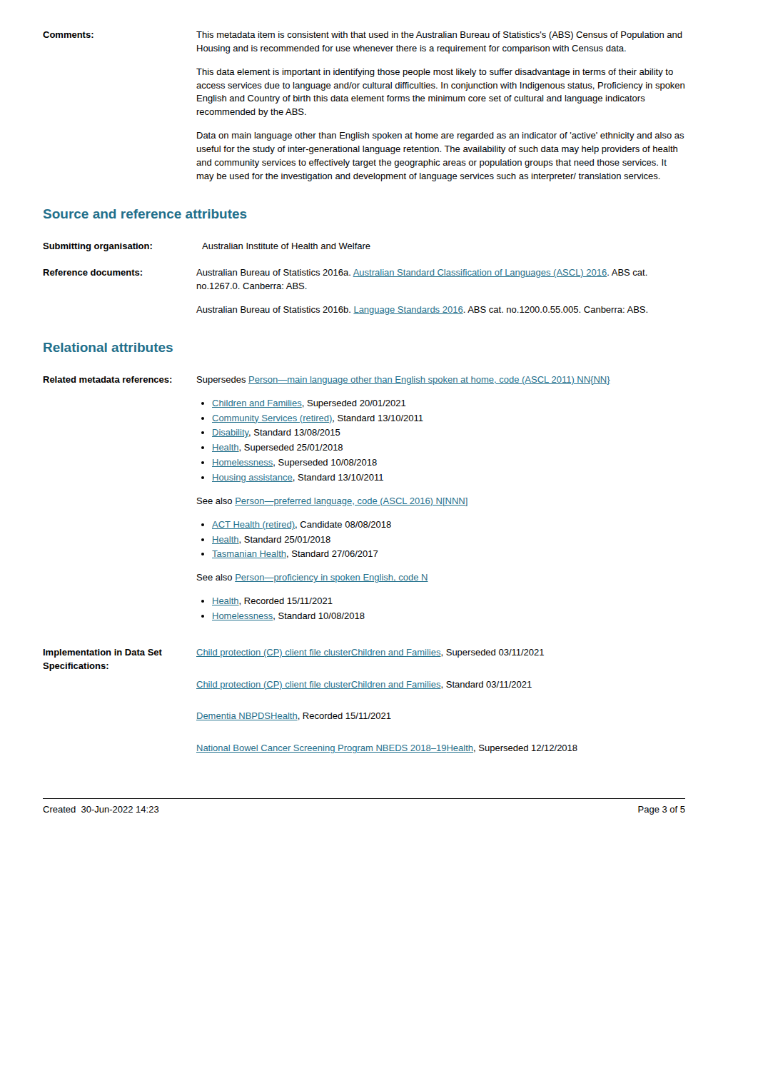Comments:
This metadata item is consistent with that used in the Australian Bureau of Statistics's (ABS) Census of Population and Housing and is recommended for use whenever there is a requirement for comparison with Census data.
This data element is important in identifying those people most likely to suffer disadvantage in terms of their ability to access services due to language and/or cultural difficulties. In conjunction with Indigenous status, Proficiency in spoken English and Country of birth this data element forms the minimum core set of cultural and language indicators recommended by the ABS.
Data on main language other than English spoken at home are regarded as an indicator of 'active' ethnicity and also as useful for the study of inter-generational language retention. The availability of such data may help providers of health and community services to effectively target the geographic areas or population groups that need those services. It may be used for the investigation and development of language services such as interpreter/ translation services.
Source and reference attributes
Submitting organisation:
Australian Institute of Health and Welfare
Reference documents:
Australian Bureau of Statistics 2016a. Australian Standard Classification of Languages (ASCL) 2016. ABS cat. no.1267.0. Canberra: ABS.
Australian Bureau of Statistics 2016b. Language Standards 2016. ABS cat. no.1200.0.55.005. Canberra: ABS.
Relational attributes
Related metadata references:
Supersedes Person—main language other than English spoken at home, code (ASCL 2011) NN{NN}
Children and Families, Superseded 20/01/2021
Community Services (retired), Standard 13/10/2011
Disability, Standard 13/08/2015
Health, Superseded 25/01/2018
Homelessness, Superseded 10/08/2018
Housing assistance, Standard 13/10/2011
See also Person—preferred language, code (ASCL 2016) N[NNN]
ACT Health (retired), Candidate 08/08/2018
Health, Standard 25/01/2018
Tasmanian Health, Standard 27/06/2017
See also Person—proficiency in spoken English, code N
Health, Recorded 15/11/2021
Homelessness, Standard 10/08/2018
Implementation in Data Set Specifications:
Child protection (CP) client file cluster Children and Families, Superseded 03/11/2021
Child protection (CP) client file cluster Children and Families, Standard 03/11/2021
Dementia NBPDS Health, Recorded 15/11/2021
National Bowel Cancer Screening Program NBEDS 2018–19 Health, Superseded 12/12/2018
Created 30-Jun-2022 14:23
Page 3 of 5